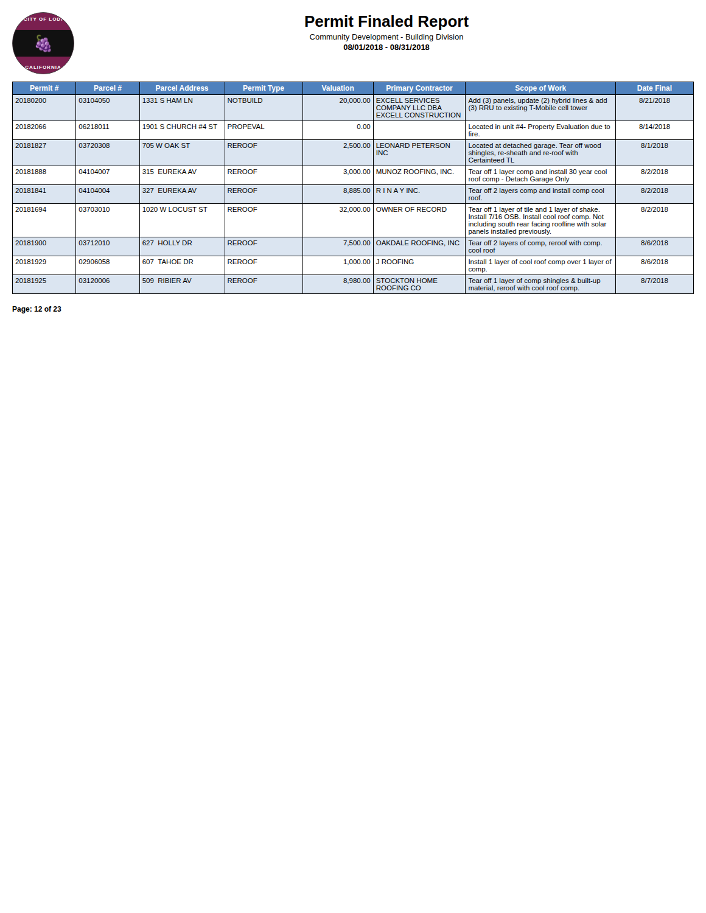CITY OF LODI
🍇
CALIFORNIA
Permit Finaled Report
Community Development - Building Division
08/01/2018 - 08/31/2018
| Permit # | Parcel # | Parcel Address | Permit Type | Valuation | Primary Contractor | Scope of Work | Date Final |
| --- | --- | --- | --- | --- | --- | --- | --- |
| 20180200 | 03104050 | 1331 S HAM LN | NOTBUILD | 20,000.00 | EXCELL SERVICES COMPANY LLC DBA EXCELL CONSTRUCTION | Add (3) panels, update (2) hybrid lines & add (3) RRU to existing T-Mobile cell tower | 8/21/2018 |
| 20182066 | 06218011 | 1901 S CHURCH #4 ST | PROPEVAL | 0.00 | | Located in unit #4- Property Evaluation due to fire. | 8/14/2018 |
| 20181827 | 03720308 | 705 W OAK ST | REROOF | 2,500.00 | LEONARD PETERSON INC | Located at detached garage. Tear off wood shingles, re-sheath and re-roof with Certainteed TL | 8/1/2018 |
| 20181888 | 04104007 | 315 EUREKA AV | REROOF | 3,000.00 | MUNOZ ROOFING, INC. | Tear off 1 layer comp and install 30 year cool roof comp - Detach Garage Only | 8/2/2018 |
| 20181841 | 04104004 | 327 EUREKA AV | REROOF | 8,885.00 | R I N A Y INC. | Tear off 2 layers comp and install comp cool roof. | 8/2/2018 |
| 20181694 | 03703010 | 1020 W LOCUST ST | REROOF | 32,000.00 | OWNER OF RECORD | Tear off 1 layer of tile and 1 layer of shake. Install 7/16 OSB. Install cool roof comp. Not including south rear facing roofline with solar panels installed previously. | 8/2/2018 |
| 20181900 | 03712010 | 627 HOLLY DR | REROOF | 7,500.00 | OAKDALE ROOFING, INC | Tear off 2 layers of comp, reroof with comp. cool roof | 8/6/2018 |
| 20181929 | 02906058 | 607 TAHOE DR | REROOF | 1,000.00 | J ROOFING | Install 1 layer of cool roof comp over 1 layer of comp. | 8/6/2018 |
| 20181925 | 03120006 | 509 RIBIER AV | REROOF | 8,980.00 | STOCKTON HOME ROOFING CO | Tear off 1 layer of comp shingles & built-up material, reroof with cool roof comp. | 8/7/2018 |
Page: 12 of 23